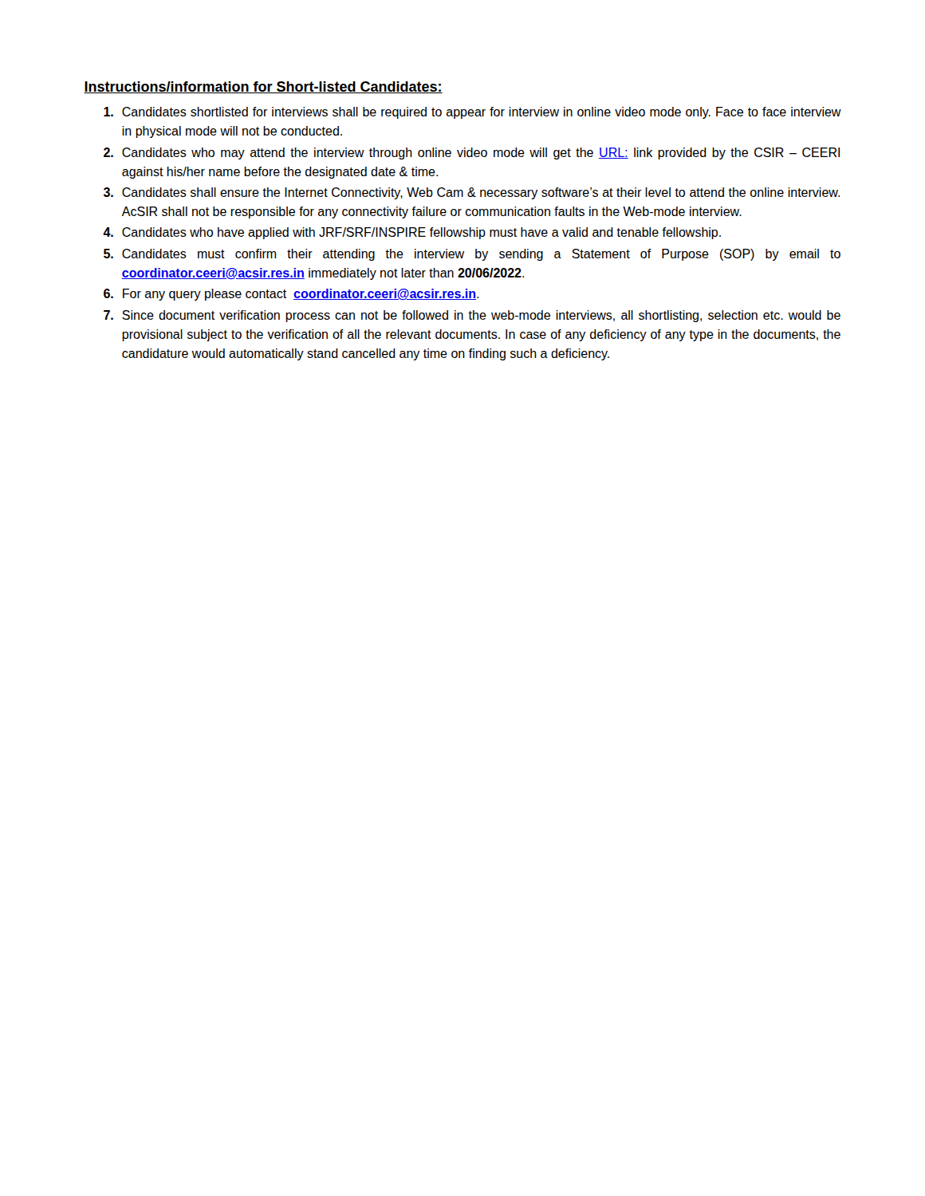Instructions/information for Short-listed Candidates:
Candidates shortlisted for interviews shall be required to appear for interview in online video mode only. Face to face interview in physical mode will not be conducted.
Candidates who may attend the interview through online video mode will get the URL: link provided by the CSIR – CEERI against his/her name before the designated date & time.
Candidates shall ensure the Internet Connectivity, Web Cam & necessary software’s at their level to attend the online interview. AcSIR shall not be responsible for any connectivity failure or communication faults in the Web-mode interview.
Candidates who have applied with JRF/SRF/INSPIRE fellowship must have a valid and tenable fellowship.
Candidates must confirm their attending the interview by sending a Statement of Purpose (SOP) by email to coordinator.ceeri@acsir.res.in immediately not later than 20/06/2022.
For any query please contact coordinator.ceeri@acsir.res.in.
Since document verification process can not be followed in the web-mode interviews, all shortlisting, selection etc. would be provisional subject to the verification of all the relevant documents. In case of any deficiency of any type in the documents, the candidature would automatically stand cancelled any time on finding such a deficiency.